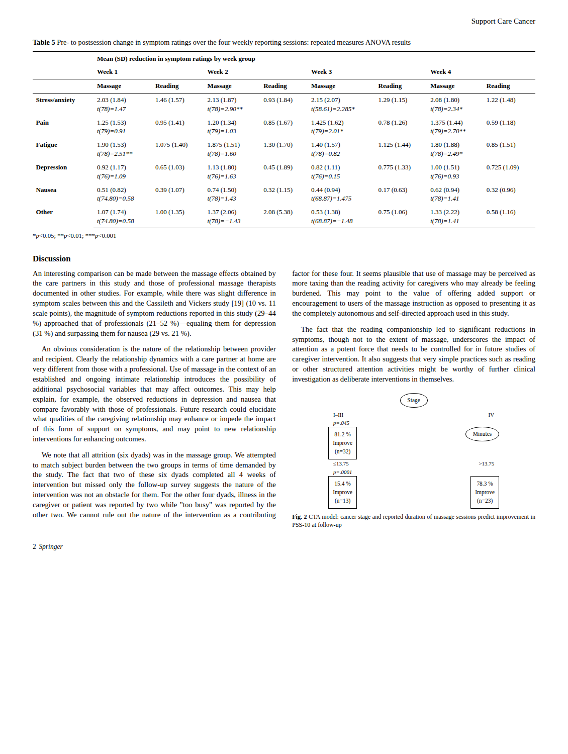Support Care Cancer
Table 5 Pre- to postsession change in symptom ratings over the four weekly reporting sessions: repeated measures ANOVA results
| | Mean (SD) reduction in symptom ratings by week group |
| --- | --- |
| | Week 1 | Week 2 | Week 3 | Week 4 |
| | Massage | Reading | Massage | Reading | Massage | Reading | Massage | Reading |
| Stress/anxiety | 2.03 (1.84) t(78)=1.47 | 1.46 (1.57) | 2.13 (1.87) t(78)=2.90** | 0.93 (1.84) | 2.15 (2.07) t(58.61)=2.285* | 1.29 (1.15) | 2.08 (1.80) t(78)=2.34* | 1.22 (1.48) |
| Pain | 1.25 (1.53) t(79)=0.91 | 0.95 (1.41) | 1.20 (1.34) t(79)=1.03 | 0.85 (1.67) | 1.425 (1.62) t(79)=2.01* | 0.78 (1.26) | 1.375 (1.44) t(79)=2.70** | 0.59 (1.18) |
| Fatigue | 1.90 (1.53) t(78)=2.51** | 1.075 (1.40) | 1.875 (1.51) t(78)=1.60 | 1.30 (1.70) | 1.40 (1.57) t(78)=0.82 | 1.125 (1.44) | 1.80 (1.88) t(78)=2.49* | 0.85 (1.51) |
| Depression | 0.92 (1.17) t(76)=1.09 | 0.65 (1.03) | 1.13 (1.80) t(76)=1.63 | 0.45 (1.89) | 0.82 (1.11) t(76)=0.15 | 0.775 (1.33) | 1.00 (1.51) t(76)=0.93 | 0.725 (1.09) |
| Nausea | 0.51 (0.82) t(74.80)=0.58 | 0.39 (1.07) | 0.74 (1.50) t(78)=1.43 | 0.32 (1.15) | 0.44 (0.94) t(68.87)=1.475 | 0.17 (0.63) | 0.62 (0.94) t(78)=1.41 | 0.32 (0.96) |
| Other | 1.07 (1.74) t(74.80)=0.58 | 1.00 (1.35) | 1.37 (2.06) t(78)=−1.43 | 2.08 (5.38) | 0.53 (1.38) t(68.87)=−1.48 | 0.75 (1.06) | 1.33 (2.22) t(78)=1.41 | 0.58 (1.16) |
*p<0.05; **p<0.01; ***p<0.001
Discussion
An interesting comparison can be made between the massage effects obtained by the care partners in this study and those of professional massage therapists documented in other studies. For example, while there was slight difference in symptom scales between this and the Cassileth and Vickers study [19] (10 vs. 11 scale points), the magnitude of symptom reductions reported in this study (29–44 %) approached that of professionals (21–52 %)—equaling them for depression (31 %) and surpassing them for nausea (29 vs. 21 %).
An obvious consideration is the nature of the relationship between provider and recipient. Clearly the relationship dynamics with a care partner at home are very different from those with a professional. Use of massage in the context of an established and ongoing intimate relationship introduces the possibility of additional psychosocial variables that may affect outcomes. This may help explain, for example, the observed reductions in depression and nausea that compare favorably with those of professionals. Future research could elucidate what qualities of the caregiving relationship may enhance or impede the impact of this form of support on symptoms, and may point to new relationship interventions for enhancing outcomes.
We note that all attrition (six dyads) was in the massage group. We attempted to match subject burden between the two groups in terms of time demanded by the study. The fact that two of these six dyads completed all 4 weeks of intervention but missed only the follow-up survey suggests the nature of the intervention was not an obstacle for them. For the other four dyads, illness in the caregiver or patient was reported by two while "too busy" was reported by the other two. We cannot rule out the nature of the intervention as a contributing factor for these four. It seems plausible that use of massage may be perceived as more taxing than the reading activity for caregivers who may already be feeling burdened. This may point to the value of offering added support or encouragement to users of the massage instruction as opposed to presenting it as the completely autonomous and self-directed approach used in this study.
The fact that the reading companionship led to significant reductions in symptoms, though not to the extent of massage, underscores the impact of attention as a potent force that needs to be controlled for in future studies of caregiver intervention. It also suggests that very simple practices such as reading or other structured attention activities might be worthy of further clinical investigation as deliberate interventions in themselves.
Stage
I–III IV
p=.045
81.2 %
Improve
(n=32)
Minutes
≤13.75 >13.75
p=.0001
15.4 %
Improve
(n=13)
78.3 %
Improve
(n=23)
Fig. 2 CTA model: cancer stage and reported duration of massage sessions predict improvement in PSS-10 at follow-up
2 Springer